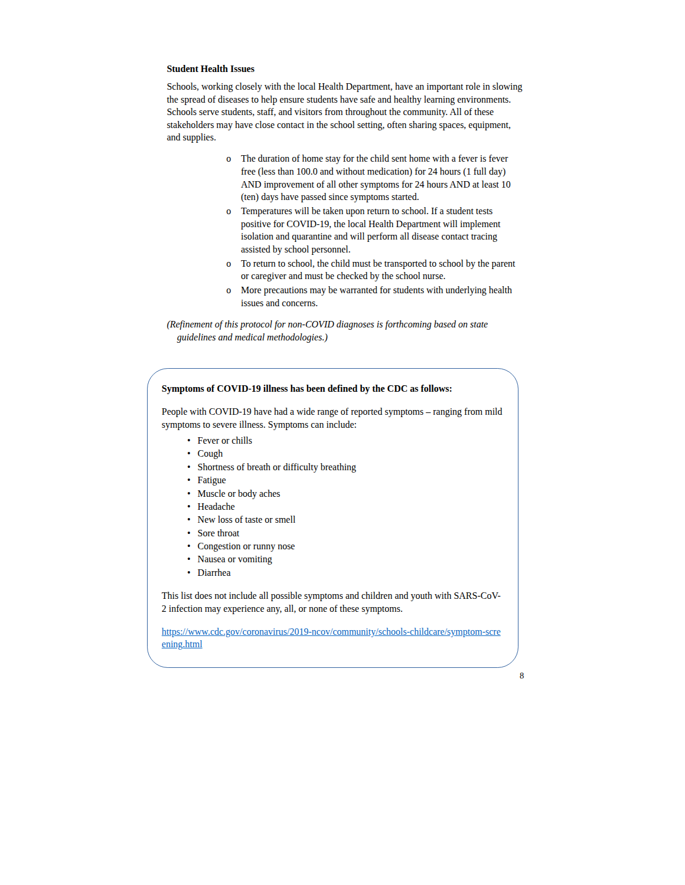Student Health Issues
Schools, working closely with the local Health Department, have an important role in slowing the spread of diseases to help ensure students have safe and healthy learning environments. Schools serve students, staff, and visitors from throughout the community. All of these stakeholders may have close contact in the school setting, often sharing spaces, equipment, and supplies.
The duration of home stay for the child sent home with a fever is fever free (less than 100.0 and without medication) for 24 hours (1 full day) AND improvement of all other symptoms for 24 hours AND at least 10 (ten) days have passed since symptoms started.
Temperatures will be taken upon return to school. If a student tests positive for COVID-19, the local Health Department will implement isolation and quarantine and will perform all disease contact tracing assisted by school personnel.
To return to school, the child must be transported to school by the parent or caregiver and must be checked by the school nurse.
More precautions may be warranted for students with underlying health issues and concerns.
(Refinement of this protocol for non-COVID diagnoses is forthcoming based on state guidelines and medical methodologies.)
Symptoms of COVID-19 illness has been defined by the CDC as follows:
People with COVID-19 have had a wide range of reported symptoms – ranging from mild symptoms to severe illness. Symptoms can include:
Fever or chills
Cough
Shortness of breath or difficulty breathing
Fatigue
Muscle or body aches
Headache
New loss of taste or smell
Sore throat
Congestion or runny nose
Nausea or vomiting
Diarrhea
This list does not include all possible symptoms and children and youth with SARS-CoV-2 infection may experience any, all, or none of these symptoms.
https://www.cdc.gov/coronavirus/2019-ncov/community/schools-childcare/symptom-screening.html
8